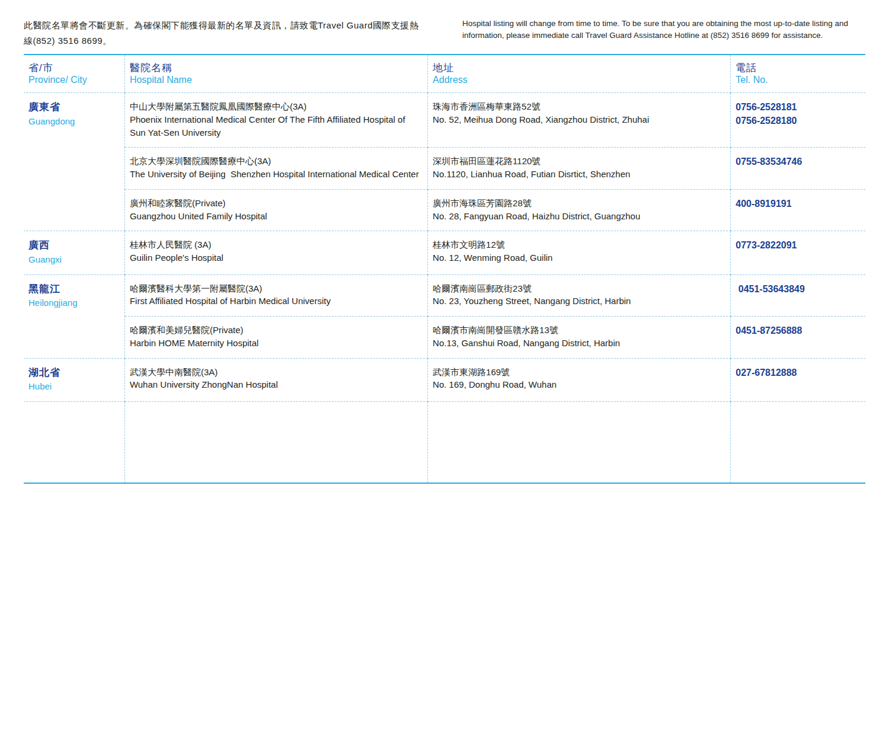此醫院名單將會不斷更新。為確保閣下能獲得最新的名單及資訊，請致電Travel Guard國際支援熱線(852) 3516 8699。
Hospital listing will change from time to time. To be sure that you are obtaining the most up-to-date listing and information, please immediate call Travel Guard Assistance Hotline at (852) 3516 8699 for assistance.
| 省/市 Province/ City | 醫院名稱 Hospital Name | 地址 Address | 電話 Tel. No. |
| --- | --- | --- | --- |
| 廣東省 Guangdong | 中山大學附屬第五醫院鳳凰國際醫療中心(3A) Phoenix International Medical Center Of The Fifth Affiliated Hospital of Sun Yat-Sen University | 珠海市香洲區梅華東路52號 No. 52, Meihua Dong Road, Xiangzhou District, Zhuhai | 0756-2528181 0756-2528180 |
| 北京大學深圳醫院國際醫療中心(3A) The University of Beijing Shenzhen Hospital International Medical Center | 深圳市福田區蓮花路1120號 No.1120, Lianhua Road, Futian Disrtict, Shenzhen | 0755-83534746 |
| 廣州和睦家醫院(Private) Guangzhou United Family Hospital | 廣州市海珠區芳園路28號 No. 28, Fangyuan Road, Haizhu District, Guangzhou | 400-8919191 |
| 廣西 Guangxi | 桂林市人民醫院 (3A) Guilin People's Hospital | 桂林市文明路12號 No. 12, Wenming Road, Guilin | 0773-2822091 |
| 黑龍江 Heilongjiang | 哈爾濱醫科大學第一附屬醫院(3A) First Affiliated Hospital of Harbin Medical University | 哈爾濱南崗區郵政街23號 No. 23, Youzheng Street, Nangang District, Harbin | 0451-53643849 |
| 哈爾濱和美婦兒醫院(Private) Harbin HOME Maternity Hospital | 哈爾濱市南崗開發區贛水路13號 No.13, Ganshui Road, Nangang District, Harbin | 0451-87256888 |
| 湖北省 Hubei | 武漢大學中南醫院(3A) Wuhan University ZhongNan Hospital | 武漢市東湖路169號 No. 169, Donghu Road, Wuhan | 027-67812888 |